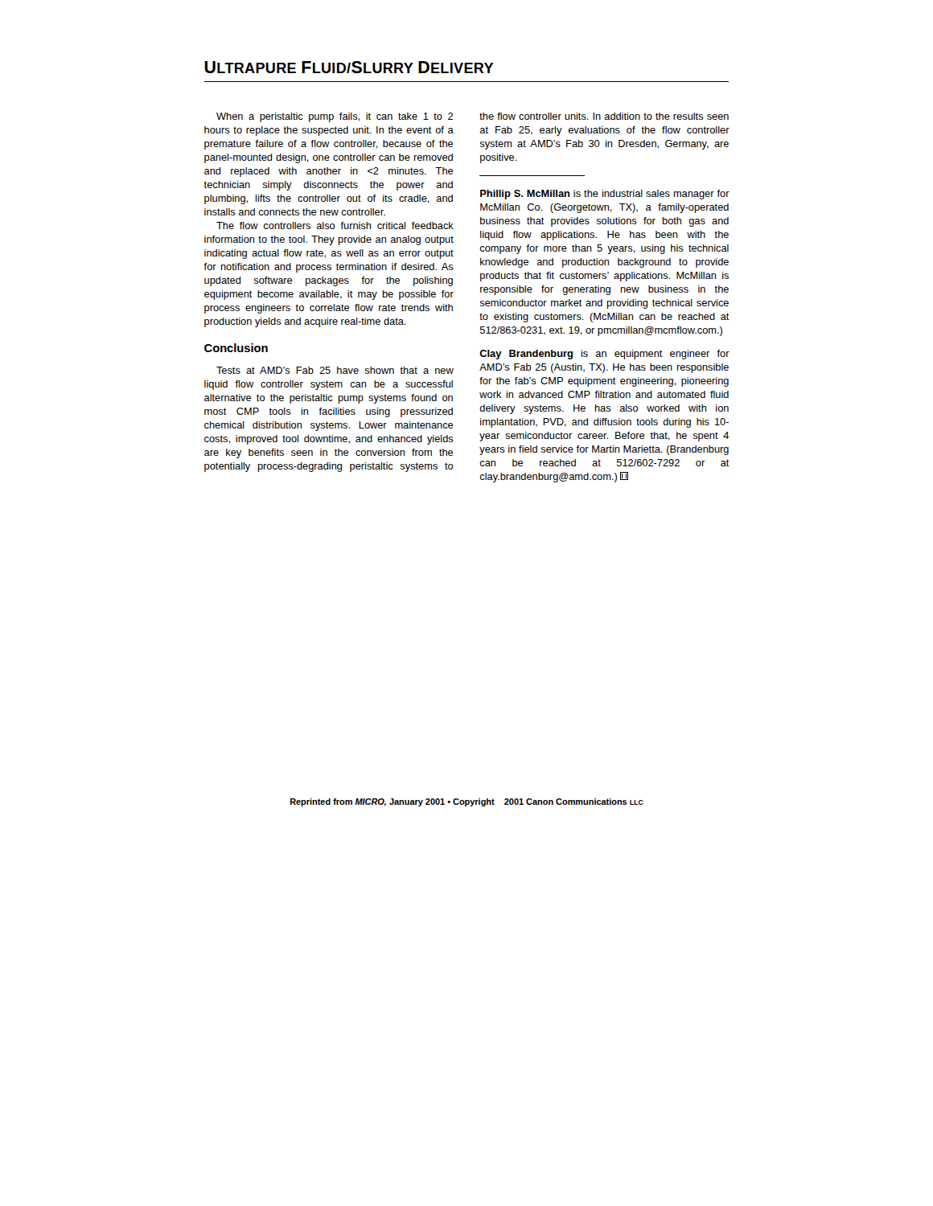ULTRAPURE FLUID/SLURRY DELIVERY
When a peristaltic pump fails, it can take 1 to 2 hours to replace the suspected unit. In the event of a premature failure of a flow controller, because of the panel-mounted design, one controller can be removed and replaced with another in <2 minutes. The technician simply disconnects the power and plumbing, lifts the controller out of its cradle, and installs and connects the new controller.
The flow controllers also furnish critical feedback information to the tool. They provide an analog output indicating actual flow rate, as well as an error output for notification and process termination if desired. As updated software packages for the polishing equipment become available, it may be possible for process engineers to correlate flow rate trends with production yields and acquire real-time data.
Conclusion
Tests at AMD’s Fab 25 have shown that a new liquid flow controller system can be a successful alternative to the peristaltic pump systems found on most CMP tools in facilities using pressurized chemical distribution systems. Lower maintenance costs, improved tool downtime, and enhanced yields are key benefits seen in the conversion from the potentially process-degrading peristaltic systems to the flow controller units. In addition to the results seen at Fab 25, early evaluations of the flow controller system at AMD’s Fab 30 in Dresden, Germany, are positive.
Phillip S. McMillan is the industrial sales manager for McMillan Co. (Georgetown, TX), a family-operated business that provides solutions for both gas and liquid flow applications. He has been with the company for more than 5 years, using his technical knowledge and production background to provide products that fit customers’ applications. McMillan is responsible for generating new business in the semiconductor market and providing technical service to existing customers. (McMillan can be reached at 512/863-0231, ext. 19, or pmcmillan@mcmflow.com.)
Clay Brandenburg is an equipment engineer for AMD’s Fab 25 (Austin, TX). He has been responsible for the fab’s CMP equipment engineering, pioneering work in advanced CMP filtration and automated fluid delivery systems. He has also worked with ion implantation, PVD, and diffusion tools during his 10-year semiconductor career. Before that, he spent 4 years in field service for Martin Marietta. (Brandenburg can be reached at 512/602-7292 or at clay.brandenburg@amd.com.)
Reprinted from MICRO, January 2001 • Copyright 2001 Canon Communications LLC